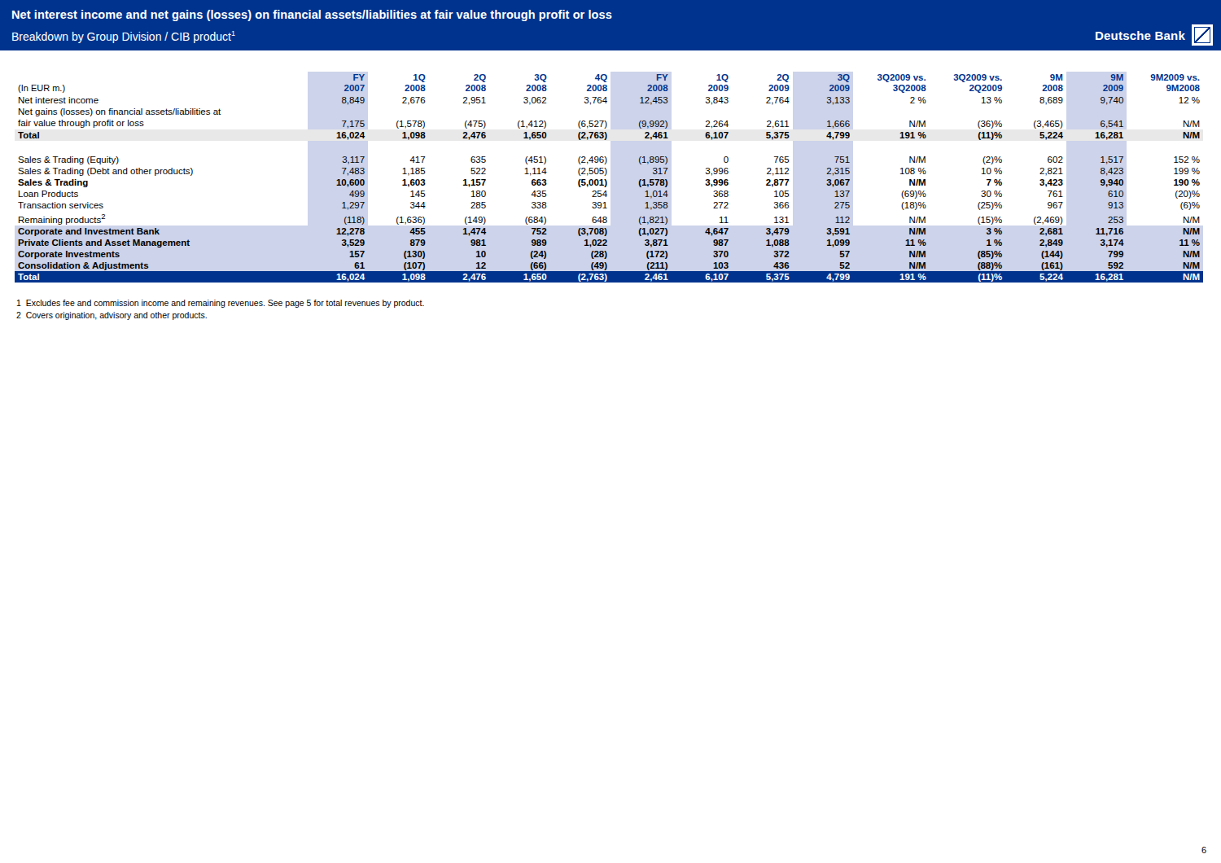Net interest income and net gains (losses) on financial assets/liabilities at fair value through profit or loss
Breakdown by Group Division / CIB product1
Deutsche Bank
| (In EUR m.) | FY 2007 | 1Q 2008 | 2Q 2008 | 3Q 2008 | 4Q 2008 | FY 2008 | 1Q 2009 | 2Q 2009 | 3Q 2009 | 3Q2009 vs. 3Q2008 | 3Q2009 vs. 2Q2009 | 9M 2008 | 9M 2009 | 9M2009 vs. 9M2008 |
| --- | --- | --- | --- | --- | --- | --- | --- | --- | --- | --- | --- | --- | --- | --- |
| Net interest income | 8,849 | 2,676 | 2,951 | 3,062 | 3,764 | 12,453 | 3,843 | 2,764 | 3,133 | 2 % | 13 % | 8,689 | 9,740 | 12 % |
| Net gains (losses) on financial assets/liabilities at fair value through profit or loss | 7,175 | (1,578) | (475) | (1,412) | (6,527) | (9,992) | 2,264 | 2,611 | 1,666 | N/M | (36)% | (3,465) | 6,541 | N/M |
| Total | 16,024 | 1,098 | 2,476 | 1,650 | (2,763) | 2,461 | 6,107 | 5,375 | 4,799 | 191 % | (11)% | 5,224 | 16,281 | N/M |
| Sales & Trading (Equity) | 3,117 | 417 | 635 | (451) | (2,496) | (1,895) | 0 | 765 | 751 | N/M | (2)% | 602 | 1,517 | 152 % |
| Sales & Trading (Debt and other products) | 7,483 | 1,185 | 522 | 1,114 | (2,505) | 317 | 3,996 | 2,112 | 2,315 | 108 % | 10 % | 2,821 | 8,423 | 199 % |
| Sales & Trading | 10,600 | 1,603 | 1,157 | 663 | (5,001) | (1,578) | 3,996 | 2,877 | 3,067 | N/M | 7 % | 3,423 | 9,940 | 190 % |
| Loan Products | 499 | 145 | 180 | 435 | 254 | 1,014 | 368 | 105 | 137 | (69)% | 30 % | 761 | 610 | (20)% |
| Transaction services | 1,297 | 344 | 285 | 338 | 391 | 1,358 | 272 | 366 | 275 | (18)% | (25)% | 967 | 913 | (6)% |
| Remaining products 2 | (118) | (1,636) | (149) | (684) | 648 | (1,821) | 11 | 131 | 112 | N/M | (15)% | (2,469) | 253 | N/M |
| Corporate and Investment Bank | 12,278 | 455 | 1,474 | 752 | (3,708) | (1,027) | 4,647 | 3,479 | 3,591 | N/M | 3 % | 2,681 | 11,716 | N/M |
| Private Clients and Asset Management | 3,529 | 879 | 981 | 989 | 1,022 | 3,871 | 987 | 1,088 | 1,099 | 11 % | 1 % | 2,849 | 3,174 | 11 % |
| Corporate Investments | 157 | (130) | 10 | (24) | (28) | (172) | 370 | 372 | 57 | N/M | (85)% | (144) | 799 | N/M |
| Consolidation & Adjustments | 61 | (107) | 12 | (66) | (49) | (211) | 103 | 436 | 52 | N/M | (88)% | (161) | 592 | N/M |
| Total | 16,024 | 1,098 | 2,476 | 1,650 | (2,763) | 2,461 | 6,107 | 5,375 | 4,799 | 191 % | (11)% | 5,224 | 16,281 | N/M |
1 Excludes fee and commission income and remaining revenues. See page 5 for total revenues by product.
2 Covers origination, advisory and other products.
6